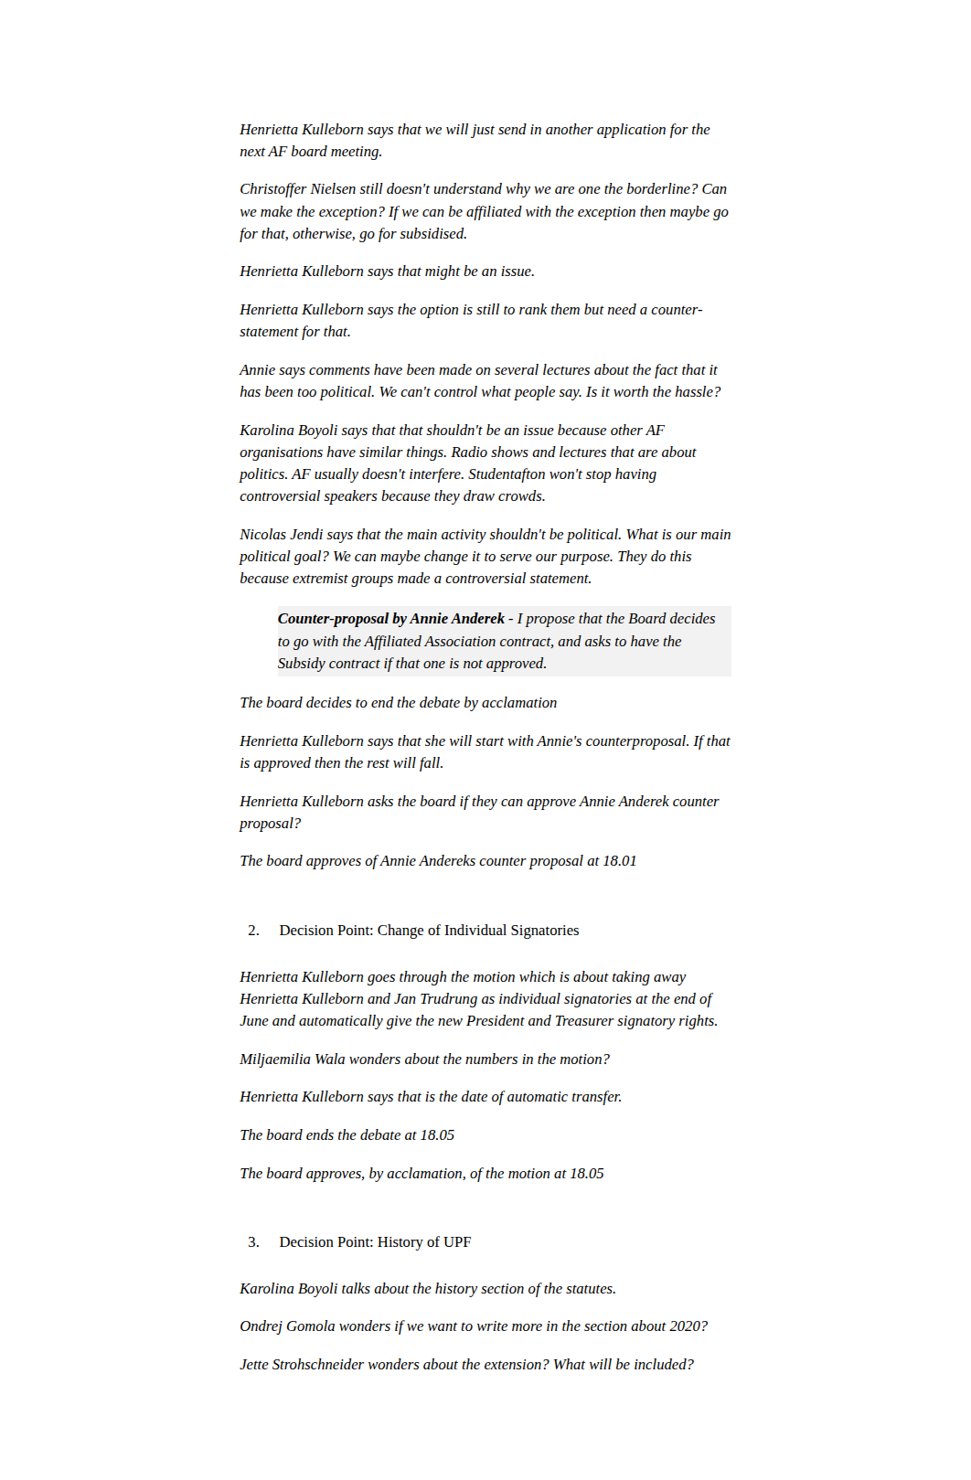Henrietta Kulleborn says that we will just send in another application for the next AF board meeting.
Christoffer Nielsen still doesn't understand why we are one the borderline? Can we make the exception? If we can be affiliated with the exception then maybe go for that, otherwise, go for subsidised.
Henrietta Kulleborn says that might be an issue.
Henrietta Kulleborn says the option is still to rank them but need a counter-statement for that.
Annie says comments have been made on several lectures about the fact that it has been too political. We can't control what people say. Is it worth the hassle?
Karolina Boyoli says that that shouldn't be an issue because other AF organisations have similar things. Radio shows and lectures that are about politics. AF usually doesn't interfere. Studentafton won't stop having controversial speakers because they draw crowds.
Nicolas Jendi says that the main activity shouldn't be political. What is our main political goal? We can maybe change it to serve our purpose. They do this because extremist groups made a controversial statement.
Counter-proposal by Annie Anderek - I propose that the Board decides to go with the Affiliated Association contract, and asks to have the Subsidy contract if that one is not approved.
The board decides to end the debate by acclamation
Henrietta Kulleborn says that she will start with Annie's counterproposal. If that is approved then the rest will fall.
Henrietta Kulleborn asks the board if they can approve Annie Anderek counter proposal?
The board approves of Annie Andereks counter proposal at 18.01
2. Decision Point: Change of Individual Signatories
Henrietta Kulleborn goes through the motion which is about taking away Henrietta Kulleborn and Jan Trudrung as individual signatories at the end of June and automatically give the new President and Treasurer signatory rights.
Miljaemilia Wala wonders about the numbers in the motion?
Henrietta Kulleborn says that is the date of automatic transfer.
The board ends the debate at 18.05
The board approves, by acclamation, of the motion at 18.05
3. Decision Point: History of UPF
Karolina Boyoli talks about the history section of the statutes.
Ondrej Gomola wonders if we want to write more in the section about 2020?
Jette Strohschneider wonders about the extension? What will be included?